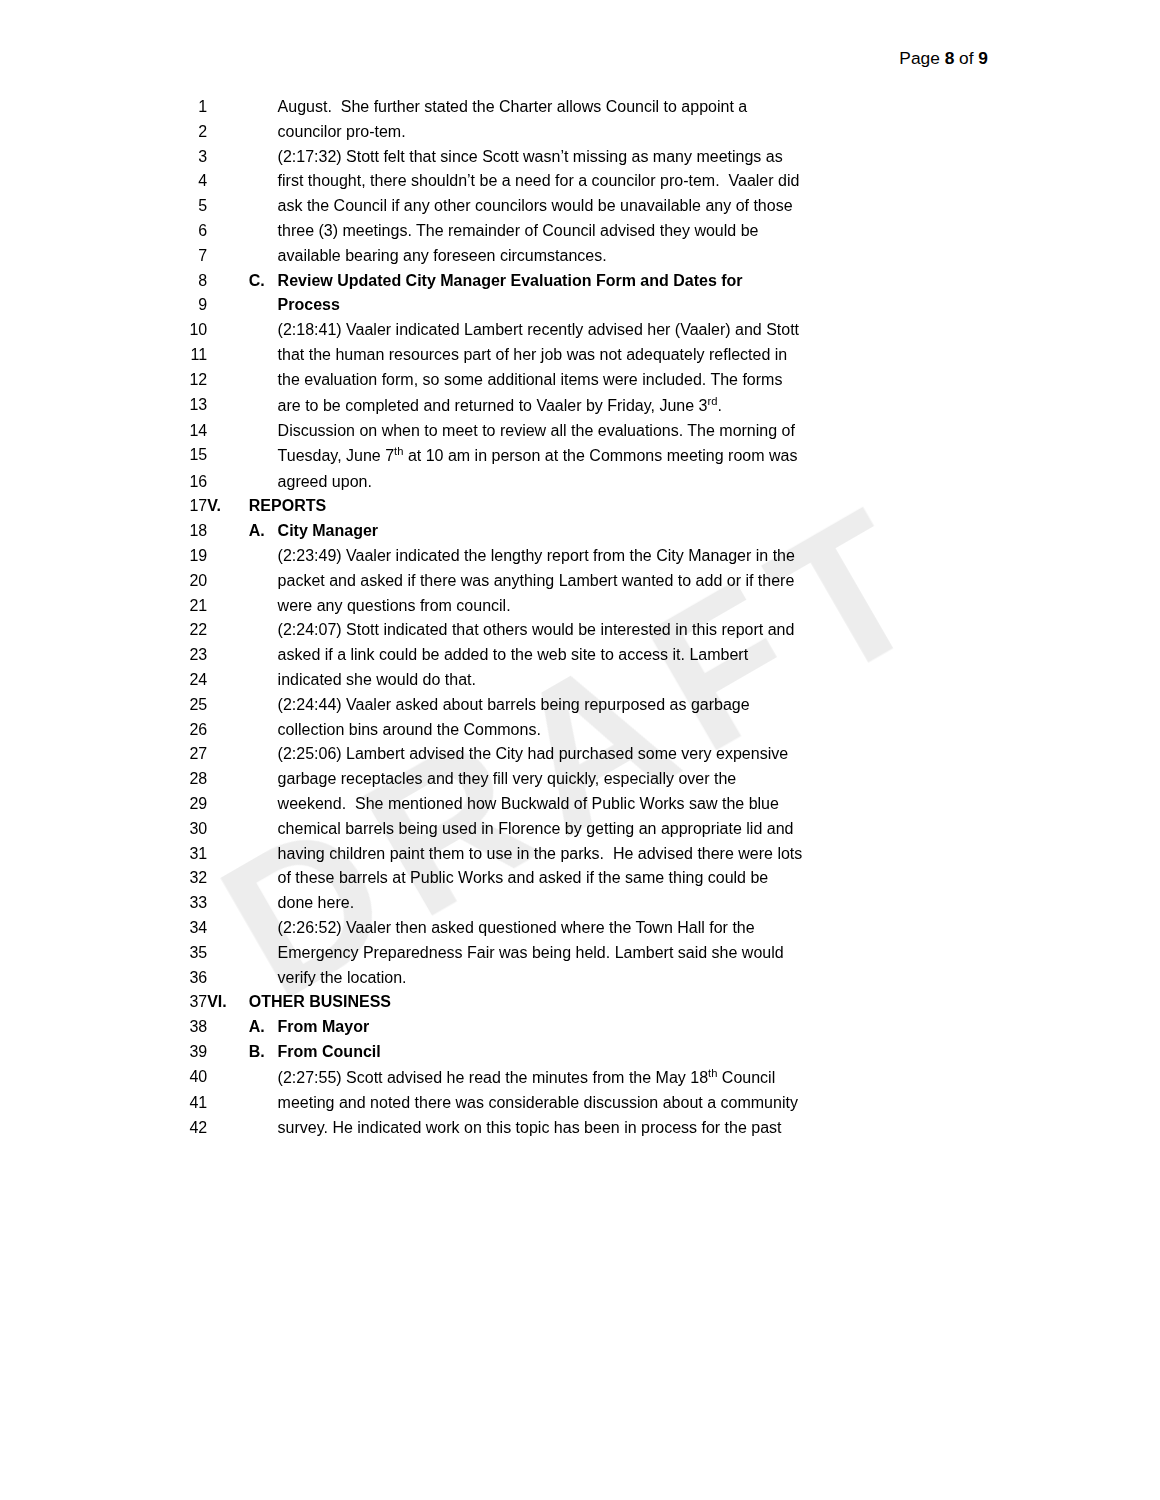DRAFT
Page 8 of 9
| 1 | | | August. She further stated the Charter allows Council to appoint a |
| 2 | | | councilor pro-tem. |
| 3 | | | (2:17:32) Stott felt that since Scott wasn’t missing as many meetings as |
| 4 | | | first thought, there shouldn’t be a need for a councilor pro-tem. Vaaler did |
| 5 | | | ask the Council if any other councilors would be unavailable any of those |
| 6 | | | three (3) meetings. The remainder of Council advised they would be |
| 7 | | | available bearing any foreseen circumstances. |
| 8 | | C. | Review Updated City Manager Evaluation Form and Dates for |
| 9 | | | Process |
| 10 | | | (2:18:41) Vaaler indicated Lambert recently advised her (Vaaler) and Stott |
| 11 | | | that the human resources part of her job was not adequately reflected in |
| 12 | | | the evaluation form, so some additional items were included. The forms |
| 13 | | | are to be completed and returned to Vaaler by Friday, June 3 rd . |
| 14 | | | Discussion on when to meet to review all the evaluations. The morning of |
| 15 | | | Tuesday, June 7 th at 10 am in person at the Commons meeting room was |
| 16 | | | agreed upon. |
| 17 | V. | REPORTS |
| 18 | | A. | City Manager |
| 19 | | | (2:23:49) Vaaler indicated the lengthy report from the City Manager in the |
| 20 | | | packet and asked if there was anything Lambert wanted to add or if there |
| 21 | | | were any questions from council. |
| 22 | | | (2:24:07) Stott indicated that others would be interested in this report and |
| 23 | | | asked if a link could be added to the web site to access it. Lambert |
| 24 | | | indicated she would do that. |
| 25 | | | (2:24:44) Vaaler asked about barrels being repurposed as garbage |
| 26 | | | collection bins around the Commons. |
| 27 | | | (2:25:06) Lambert advised the City had purchased some very expensive |
| 28 | | | garbage receptacles and they fill very quickly, especially over the |
| 29 | | | weekend. She mentioned how Buckwald of Public Works saw the blue |
| 30 | | | chemical barrels being used in Florence by getting an appropriate lid and |
| 31 | | | having children paint them to use in the parks. He advised there were lots |
| 32 | | | of these barrels at Public Works and asked if the same thing could be |
| 33 | | | done here. |
| 34 | | | (2:26:52) Vaaler then asked questioned where the Town Hall for the |
| 35 | | | Emergency Preparedness Fair was being held. Lambert said she would |
| 36 | | | verify the location. |
| 37 | VI. | OTHER BUSINESS |
| 38 | | A. | From Mayor |
| 39 | | B. | From Council |
| 40 | | | (2:27:55) Scott advised he read the minutes from the May 18 th Council |
| 41 | | | meeting and noted there was considerable discussion about a community |
| 42 | | | survey. He indicated work on this topic has been in process for the past |